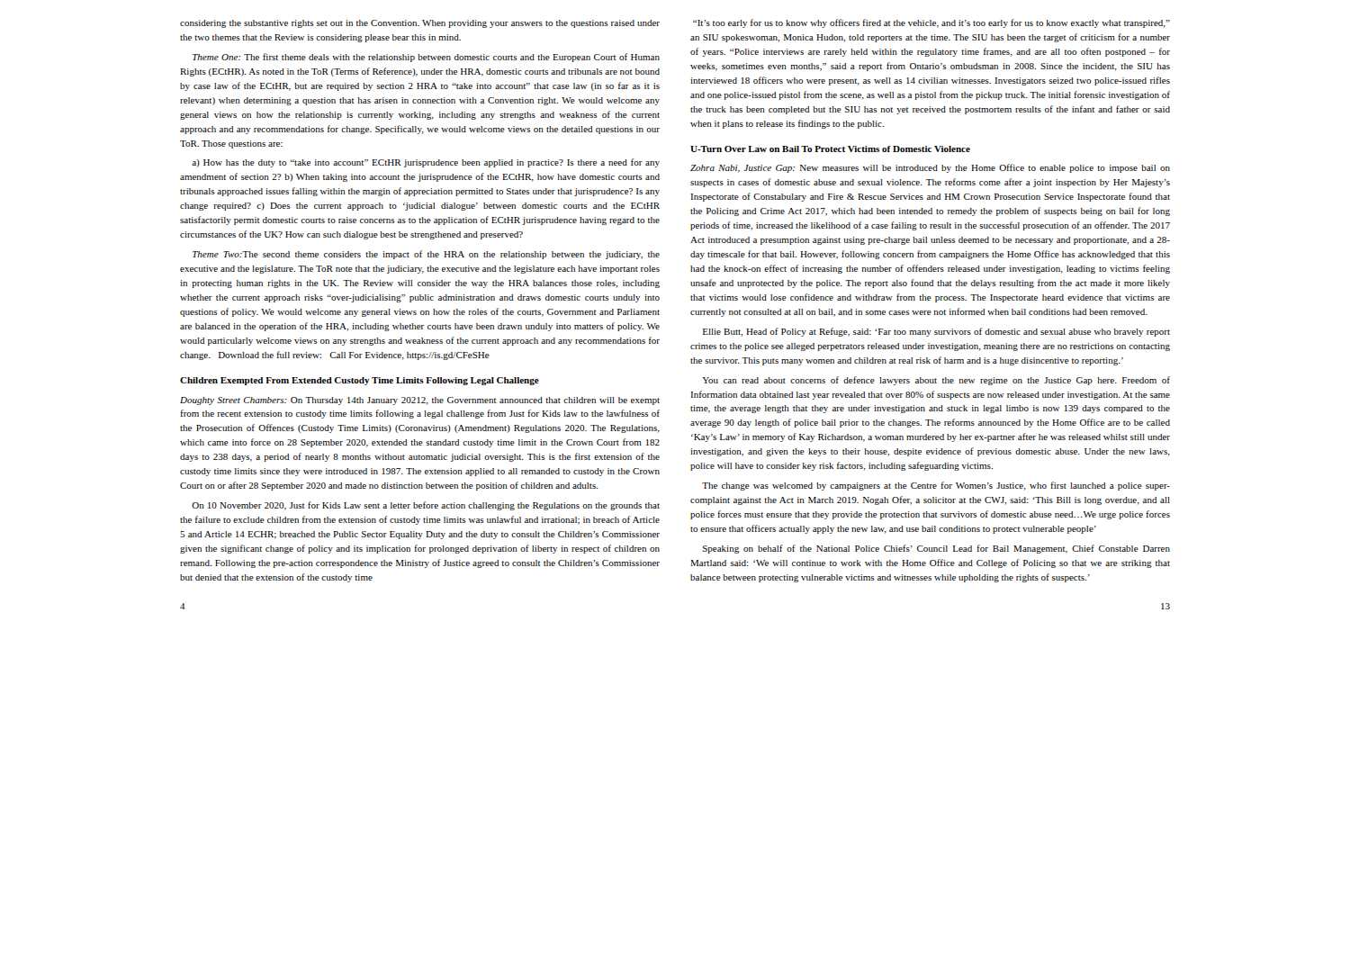considering the substantive rights set out in the Convention. When providing your answers to the questions raised under the two themes that the Review is considering please bear this in mind.
Theme One: The first theme deals with the relationship between domestic courts and the European Court of Human Rights (ECtHR). As noted in the ToR (Terms of Reference), under the HRA, domestic courts and tribunals are not bound by case law of the ECtHR, but are required by section 2 HRA to “take into account” that case law (in so far as it is relevant) when determining a question that has arisen in connection with a Convention right. We would welcome any general views on how the relationship is currently working, including any strengths and weakness of the current approach and any recommendations for change. Specifically, we would welcome views on the detailed questions in our ToR. Those questions are:
a) How has the duty to “take into account” ECtHR jurisprudence been applied in practice? Is there a need for any amendment of section 2? b) When taking into account the jurisprudence of the ECtHR, how have domestic courts and tribunals approached issues falling within the margin of appreciation permitted to States under that jurisprudence? Is any change required? c) Does the current approach to ‘judicial dialogue’ between domestic courts and the ECtHR satisfactorily permit domestic courts to raise concerns as to the application of ECtHR jurisprudence having regard to the circumstances of the UK? How can such dialogue best be strengthened and preserved?
Theme Two: The second theme considers the impact of the HRA on the relationship between the judiciary, the executive and the legislature. The ToR note that the judiciary, the executive and the legislature each have important roles in protecting human rights in the UK. The Review will consider the way the HRA balances those roles, including whether the current approach risks “over-judicialising” public administration and draws domestic courts unduly into questions of policy. We would welcome any general views on how the roles of the courts, Government and Parliament are balanced in the operation of the HRA, including whether courts have been drawn unduly into matters of policy. We would particularly welcome views on any strengths and weakness of the current approach and any recommendations for change. Download the full review: Call For Evidence, https://is.gd/CFeSHe
Children Exempted From Extended Custody Time Limits Following Legal Challenge
Doughty Street Chambers: On Thursday 14th January 20212, the Government announced that children will be exempt from the recent extension to custody time limits following a legal challenge from Just for Kids law to the lawfulness of the Prosecution of Offences (Custody Time Limits) (Coronavirus) (Amendment) Regulations 2020. The Regulations, which came into force on 28 September 2020, extended the standard custody time limit in the Crown Court from 182 days to 238 days, a period of nearly 8 months without automatic judicial oversight. This is the first extension of the custody time limits since they were introduced in 1987. The extension applied to all remanded to custody in the Crown Court on or after 28 September 2020 and made no distinction between the position of children and adults.
On 10 November 2020, Just for Kids Law sent a letter before action challenging the Regulations on the grounds that the failure to exclude children from the extension of custody time limits was unlawful and irrational; in breach of Article 5 and Article 14 ECHR; breached the Public Sector Equality Duty and the duty to consult the Children’s Commissioner given the significant change of policy and its implication for prolonged deprivation of liberty in respect of children on remand. Following the pre-action correspondence the Ministry of Justice agreed to consult the Children’s Commissioner but denied that the extension of the custody time
4
“It’s too early for us to know why officers fired at the vehicle, and it’s too early for us to know exactly what transpired,” an SIU spokeswoman, Monica Hudon, told reporters at the time. The SIU has been the target of criticism for a number of years. “Police interviews are rarely held within the regulatory time frames, and are all too often postponed – for weeks, sometimes even months,” said a report from Ontario’s ombudsman in 2008. Since the incident, the SIU has interviewed 18 officers who were present, as well as 14 civilian witnesses. Investigators seized two police-issued rifles and one police-issued pistol from the scene, as well as a pistol from the pickup truck. The initial forensic investigation of the truck has been completed but the SIU has not yet received the postmortem results of the infant and father or said when it plans to release its findings to the public.
U-Turn Over Law on Bail To Protect Victims of Domestic Violence
Zohra Nabi, Justice Gap: New measures will be introduced by the Home Office to enable police to impose bail on suspects in cases of domestic abuse and sexual violence. The reforms come after a joint inspection by Her Majesty’s Inspectorate of Constabulary and Fire & Rescue Services and HM Crown Prosecution Service Inspectorate found that the Policing and Crime Act 2017, which had been intended to remedy the problem of suspects being on bail for long periods of time, increased the likelihood of a case failing to result in the successful prosecution of an offender. The 2017 Act introduced a presumption against using pre-charge bail unless deemed to be necessary and proportionate, and a 28-day timescale for that bail. However, following concern from campaigners the Home Office has acknowledged that this had the knock-on effect of increasing the number of offenders released under investigation, leading to victims feeling unsafe and unprotected by the police. The report also found that the delays resulting from the act made it more likely that victims would lose confidence and withdraw from the process. The Inspectorate heard evidence that victims are currently not consulted at all on bail, and in some cases were not informed when bail conditions had been removed.
Ellie Butt, Head of Policy at Refuge, said: ‘Far too many survivors of domestic and sexual abuse who bravely report crimes to the police see alleged perpetrators released under investigation, meaning there are no restrictions on contacting the survivor. This puts many women and children at real risk of harm and is a huge disincentive to reporting.’
You can read about concerns of defence lawyers about the new regime on the Justice Gap here. Freedom of Information data obtained last year revealed that over 80% of suspects are now released under investigation. At the same time, the average length that they are under investigation and stuck in legal limbo is now 139 days compared to the average 90 day length of police bail prior to the changes. The reforms announced by the Home Office are to be called ‘Kay’s Law’ in memory of Kay Richardson, a woman murdered by her ex-partner after he was released whilst still under investigation, and given the keys to their house, despite evidence of previous domestic abuse. Under the new laws, police will have to consider key risk factors, including safeguarding victims.
The change was welcomed by campaigners at the Centre for Women’s Justice, who first launched a police super-complaint against the Act in March 2019. Nogah Ofer, a solicitor at the CWJ, said: ‘This Bill is long overdue, and all police forces must ensure that they provide the protection that survivors of domestic abuse need…We urge police forces to ensure that officers actually apply the new law, and use bail conditions to protect vulnerable people’
Speaking on behalf of the National Police Chiefs’ Council Lead for Bail Management, Chief Constable Darren Martland said: ‘We will continue to work with the Home Office and College of Policing so that we are striking that balance between protecting vulnerable victims and witnesses while upholding the rights of suspects.’
13